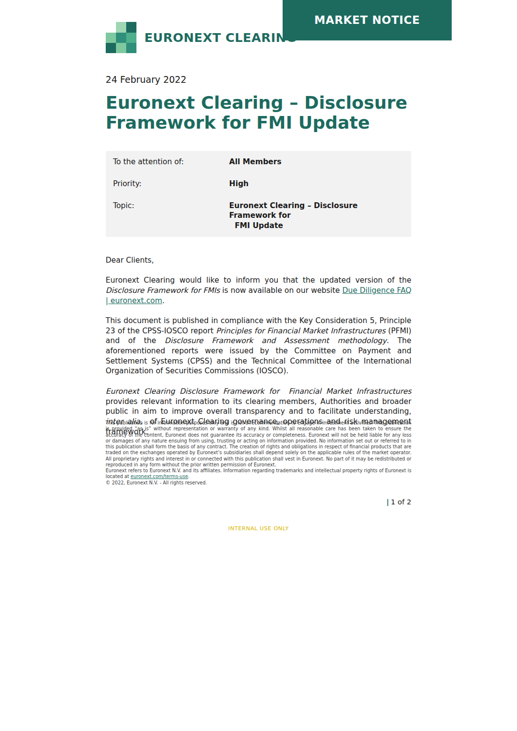MARKET NOTICE
EURONEXT CLEARING
24 February 2022
Euronext Clearing – Disclosure Framework for FMI Update
| To the attention of: | All Members |
| Priority: | High |
| Topic: | Euronext Clearing – Disclosure Framework for FMI Update |
Dear Clients,
Euronext Clearing would like to inform you that the updated version of the Disclosure Framework for FMIs is now available on our website Due Diligence FAQ | euronext.com.
This document is published in compliance with the Key Consideration 5, Principle 23 of the CPSS-IOSCO report Principles for Financial Market Infrastructures (PFMI) and of the Disclosure Framework and Assessment methodology. The aforementioned reports were issued by the Committee on Payment and Settlement Systems (CPSS) and the Technical Committee of the International Organization of Securities Commissions (IOSCO).
Euronext Clearing Disclosure Framework for Financial Market Infrastructures provides relevant information to its clearing members, Authorities and broader public in aim to improve overall transparency and to facilitate understanding, inter alia, of Euronext Clearing governance, operations and risk management framework.
This publication is for information purposes only and is not a recommendation to engage in investment activities. This publication is provided “as is” without representation or warranty of any kind. Whilst all reasonable care has been taken to ensure the accuracy of the content, Euronext does not guarantee its accuracy or completeness. Euronext will not be held liable for any loss or damages of any nature ensuing from using, trusting or acting on information provided. No information set out or referred to in this publication shall form the basis of any contract. The creation of rights and obligations in respect of financial products that are traded on the exchanges operated by Euronext’s subsidiaries shall depend solely on the applicable rules of the market operator. All proprietary rights and interest in or connected with this publication shall vest in Euronext. No part of it may be redistributed or reproduced in any form without the prior written permission of Euronext.
Euronext refers to Euronext N.V. and its affiliates. Information regarding trademarks and intellectual property rights of Euronext is located at euronext.com/terms-use.
© 2022, Euronext N.V. - All rights reserved.
|1 of 2
INTERNAL USE ONLY